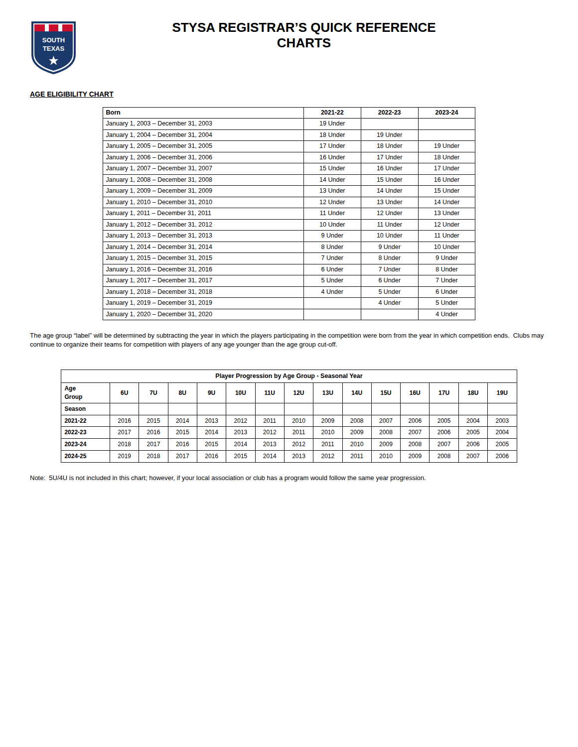SOUTH TEXAS
STYSA REGISTRAR’S QUICK REFERENCE
CHARTS
AGE ELIGIBILITY CHART
| Born | 2021-22 | 2022-23 | 2023-24 |
| --- | --- | --- | --- |
| January 1, 2003 – December 31, 2003 | 19 Under | | |
| January 1, 2004 – December 31, 2004 | 18 Under | 19 Under | |
| January 1, 2005 – December 31, 2005 | 17 Under | 18 Under | 19 Under |
| January 1, 2006 – December 31, 2006 | 16 Under | 17 Under | 18 Under |
| January 1, 2007 – December 31, 2007 | 15 Under | 16 Under | 17 Under |
| January 1, 2008 – December 31, 2008 | 14 Under | 15 Under | 16 Under |
| January 1, 2009 – December 31, 2009 | 13 Under | 14 Under | 15 Under |
| January 1, 2010 – December 31, 2010 | 12 Under | 13 Under | 14 Under |
| January 1, 2011 – December 31, 2011 | 11 Under | 12 Under | 13 Under |
| January 1, 2012 – December 31, 2012 | 10 Under | 11 Under | 12 Under |
| January 1, 2013 – December 31, 2013 | 9 Under | 10 Under | 11 Under |
| January 1, 2014 – December 31, 2014 | 8 Under | 9 Under | 10 Under |
| January 1, 2015 – December 31, 2015 | 7 Under | 8 Under | 9 Under |
| January 1, 2016 – December 31, 2016 | 6 Under | 7 Under | 8 Under |
| January 1, 2017 – December 31, 2017 | 5 Under | 6 Under | 7 Under |
| January 1, 2018 – December 31, 2018 | 4 Under | 5 Under | 6 Under |
| January 1, 2019 – December 31, 2019 | | 4 Under | 5 Under |
| January 1, 2020 – December 31, 2020 | | | 4 Under |
The age group “label” will be determined by subtracting the year in which the players participating in the competition were born from the year in which competition ends. Clubs may continue to organize their teams for competition with players of any age younger than the age group cut-off.
Player Progression by Age Group - Seasonal Year
| Age Group | 6U | 7U | 8U | 9U | 10U | 11U | 12U | 13U | 14U | 15U | 16U | 17U | 18U | 19U |
| --- | --- | --- | --- | --- | --- | --- | --- | --- | --- | --- | --- | --- | --- | --- |
| Season | | | | | | | | | | | | | | |
| 2021-22 | 2016 | 2015 | 2014 | 2013 | 2012 | 2011 | 2010 | 2009 | 2008 | 2007 | 2006 | 2005 | 2004 | 2003 |
| 2022-23 | 2017 | 2016 | 2015 | 2014 | 2013 | 2012 | 2011 | 2010 | 2009 | 2008 | 2007 | 2006 | 2005 | 2004 |
| 2023-24 | 2018 | 2017 | 2016 | 2015 | 2014 | 2013 | 2012 | 2011 | 2010 | 2009 | 2008 | 2007 | 2006 | 2005 |
| 2024-25 | 2019 | 2018 | 2017 | 2016 | 2015 | 2014 | 2013 | 2012 | 2011 | 2010 | 2009 | 2008 | 2007 | 2006 |
Note: 5U/4U is not included in this chart; however, if your local association or club has a program would follow the same year progression.